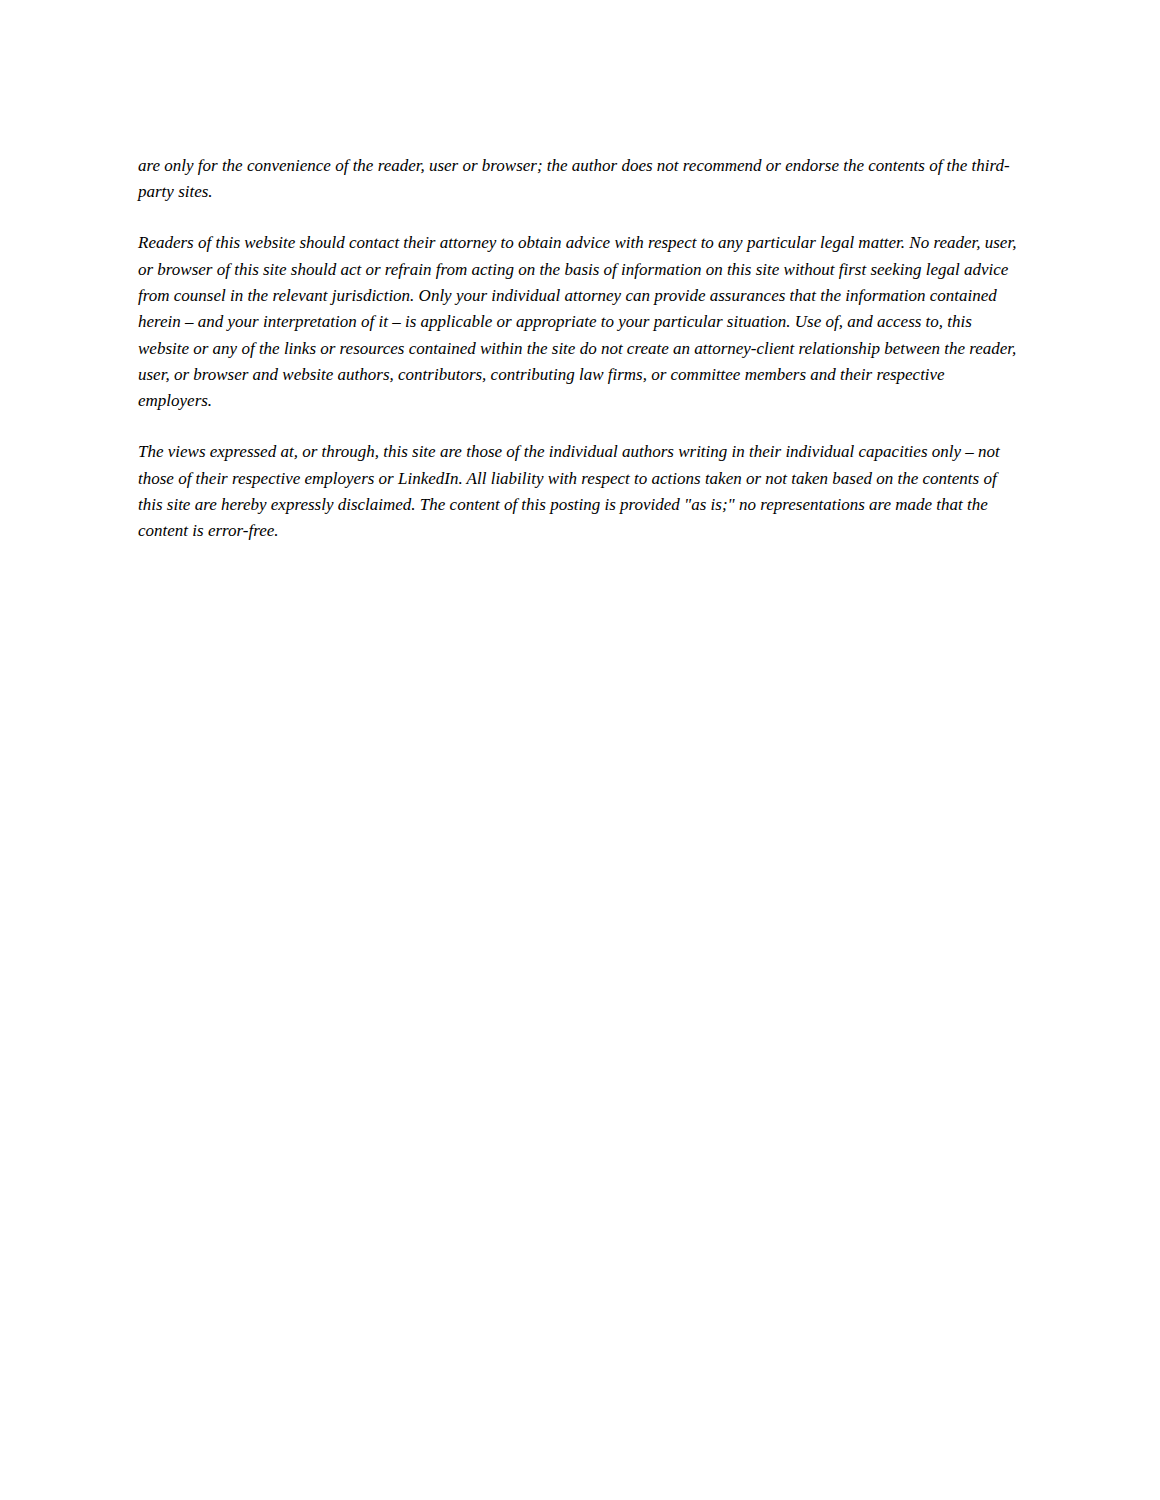are only for the convenience of the reader, user or browser; the author does not recommend or endorse the contents of the third-party sites.
Readers of this website should contact their attorney to obtain advice with respect to any particular legal matter. No reader, user, or browser of this site should act or refrain from acting on the basis of information on this site without first seeking legal advice from counsel in the relevant jurisdiction. Only your individual attorney can provide assurances that the information contained herein – and your interpretation of it – is applicable or appropriate to your particular situation. Use of, and access to, this website or any of the links or resources contained within the site do not create an attorney-client relationship between the reader, user, or browser and website authors, contributors, contributing law firms, or committee members and their respective employers.
The views expressed at, or through, this site are those of the individual authors writing in their individual capacities only – not those of their respective employers or LinkedIn. All liability with respect to actions taken or not taken based on the contents of this site are hereby expressly disclaimed. The content of this posting is provided "as is;" no representations are made that the content is error-free.